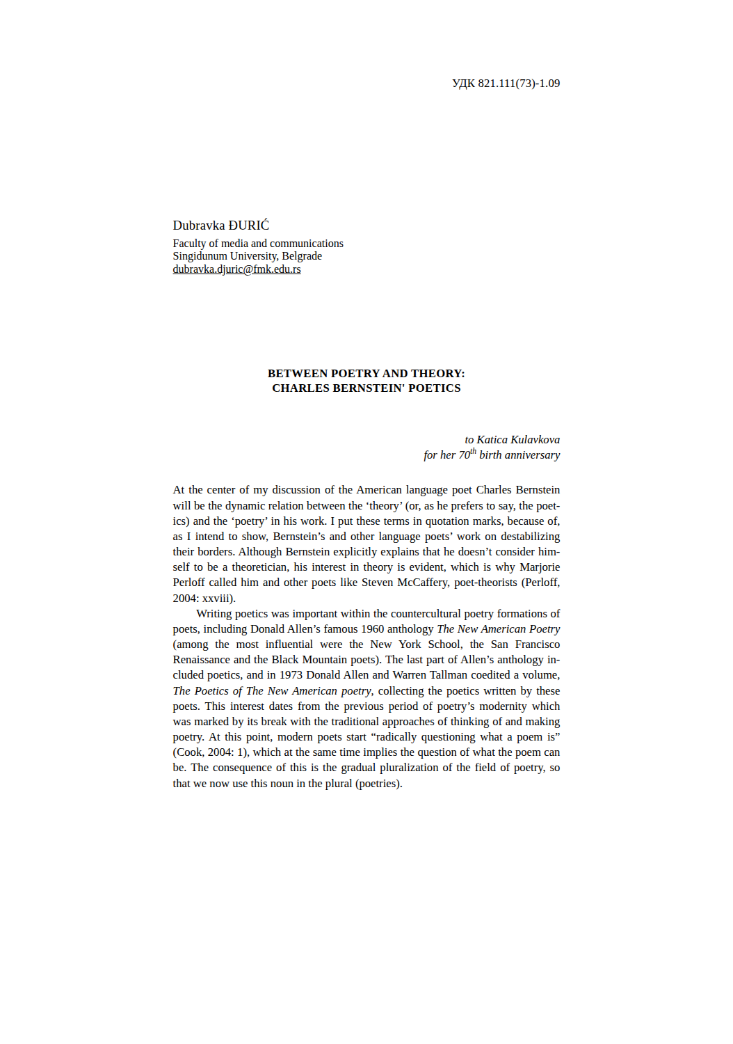УДК 821.111(73)-1.09
Dubravka ĐURIĆ
Faculty of media and communications
Singidunum University, Belgrade
dubravka.djuric@fmk.edu.rs
Between Poetry and Theory:
Charles Bernstein' Poetics
to Katica Kulavkova
for her 70th birth anniversary
At the center of my discussion of the American language poet Charles Bernstein will be the dynamic relation between the ‘theory’ (or, as he prefers to say, the poetics) and the ‘poetry’ in his work. I put these terms in quotation marks, because of, as I intend to show, Bernstein’s and other language poets’ work on destabilizing their borders. Although Bernstein explicitly explains that he doesn’t consider himself to be a theoretician, his interest in theory is evident, which is why Marjorie Perloff called him and other poets like Steven McCaffery, poet-theorists (Perloff, 2004: xxviii).
Writing poetics was important within the countercultural poetry formations of poets, including Donald Allen’s famous 1960 anthology The New American Poetry (among the most influential were the New York School, the San Francisco Renaissance and the Black Mountain poets). The last part of Allen’s anthology included poetics, and in 1973 Donald Allen and Warren Tallman coedited a volume, The Poetics of The New American poetry, collecting the poetics written by these poets. This interest dates from the previous period of poetry’s modernity which was marked by its break with the traditional approaches of thinking of and making poetry. At this point, modern poets start “radically questioning what a poem is” (Cook, 2004: 1), which at the same time implies the question of what the poem can be. The consequence of this is the gradual pluralization of the field of poetry, so that we now use this noun in the plural (poetries).